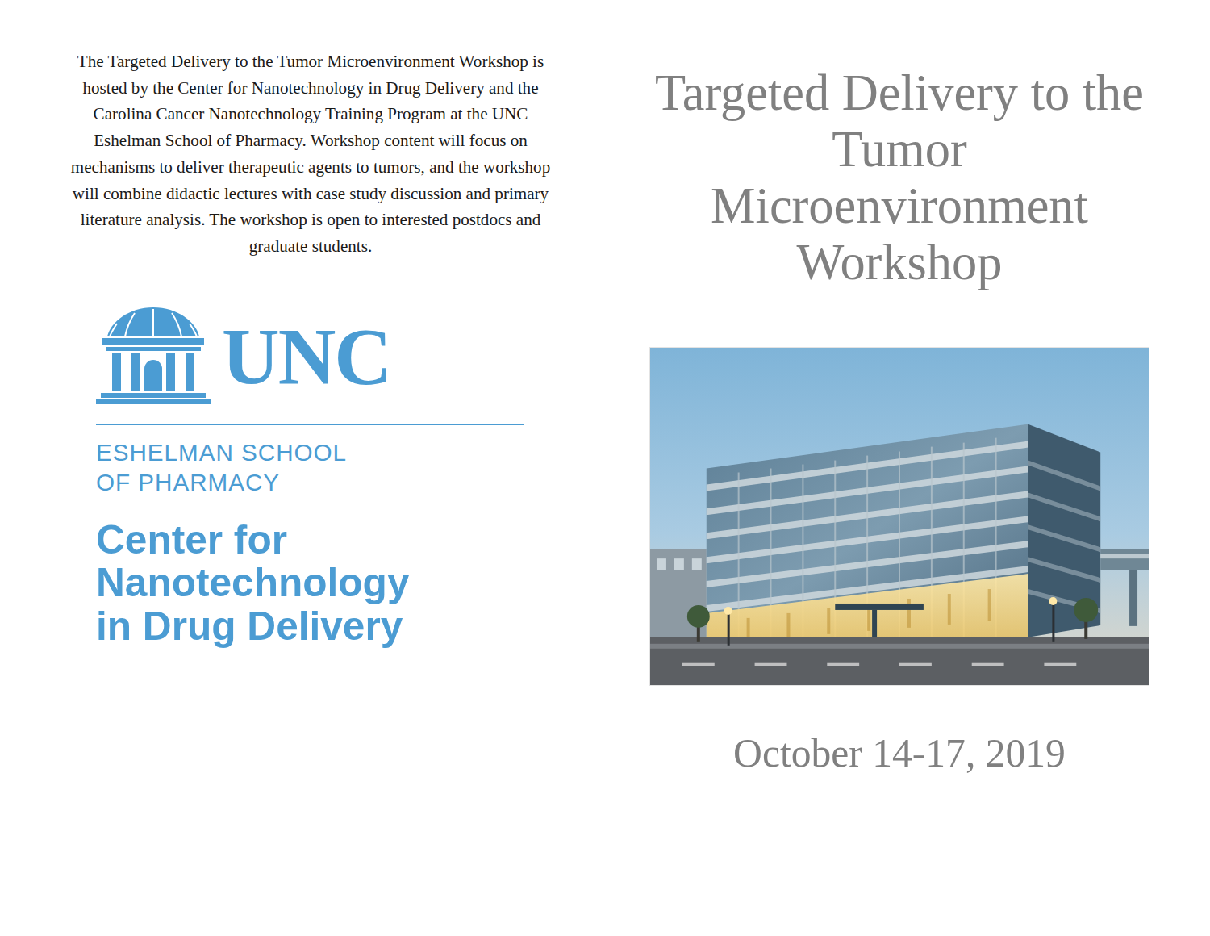The Targeted Delivery to the Tumor Microenvironment Workshop is hosted by the Center for Nanotechnology in Drug Delivery and the Carolina Cancer Nanotechnology Training Program at the UNC Eshelman School of Pharmacy. Workshop content will focus on mechanisms to deliver therapeutic agents to tumors, and the workshop will combine didactic lectures with case study discussion and primary literature analysis. The workshop is open to interested postdocs and graduate students.
UNC
ESHELMAN SCHOOL
OF PHARMACY
Center for
Nanotechnology
in Drug Delivery
Targeted Delivery to the Tumor Microenvironment Workshop
October 14-17, 2019